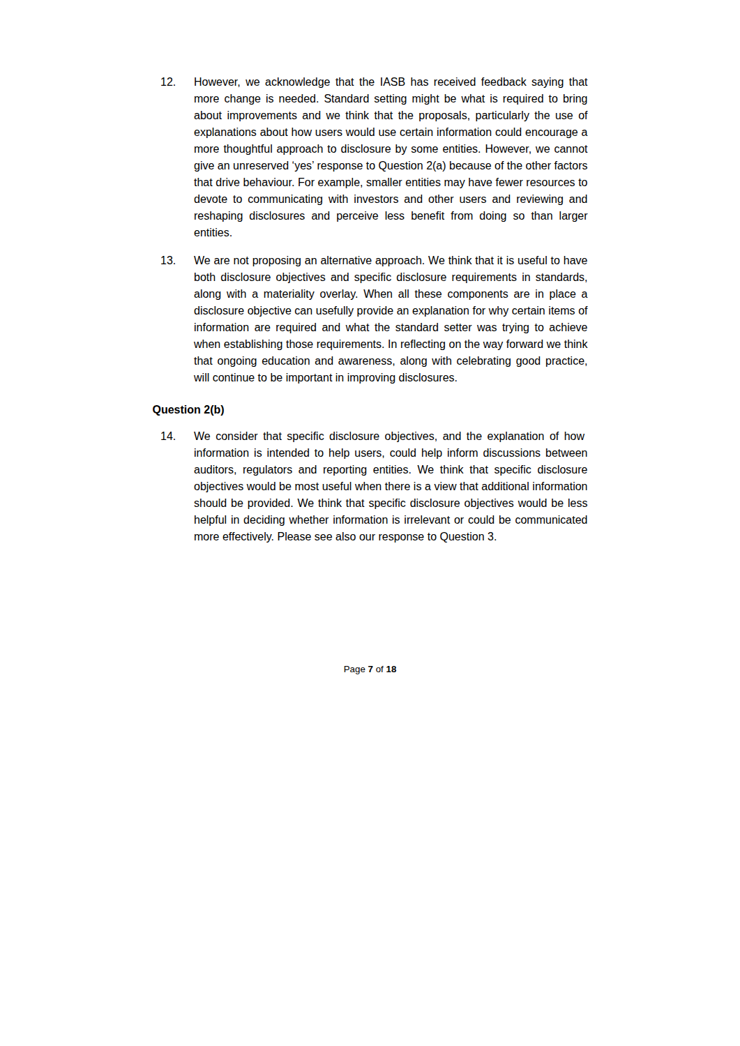12. However, we acknowledge that the IASB has received feedback saying that more change is needed. Standard setting might be what is required to bring about improvements and we think that the proposals, particularly the use of explanations about how users would use certain information could encourage a more thoughtful approach to disclosure by some entities. However, we cannot give an unreserved ‘yes’ response to Question 2(a) because of the other factors that drive behaviour. For example, smaller entities may have fewer resources to devote to communicating with investors and other users and reviewing and reshaping disclosures and perceive less benefit from doing so than larger entities.
13. We are not proposing an alternative approach. We think that it is useful to have both disclosure objectives and specific disclosure requirements in standards, along with a materiality overlay. When all these components are in place a disclosure objective can usefully provide an explanation for why certain items of information are required and what the standard setter was trying to achieve when establishing those requirements. In reflecting on the way forward we think that ongoing education and awareness, along with celebrating good practice, will continue to be important in improving disclosures.
Question 2(b)
14. We consider that specific disclosure objectives, and the explanation of how information is intended to help users, could help inform discussions between auditors, regulators and reporting entities. We think that specific disclosure objectives would be most useful when there is a view that additional information should be provided. We think that specific disclosure objectives would be less helpful in deciding whether information is irrelevant or could be communicated more effectively. Please see also our response to Question 3.
Page 7 of 18